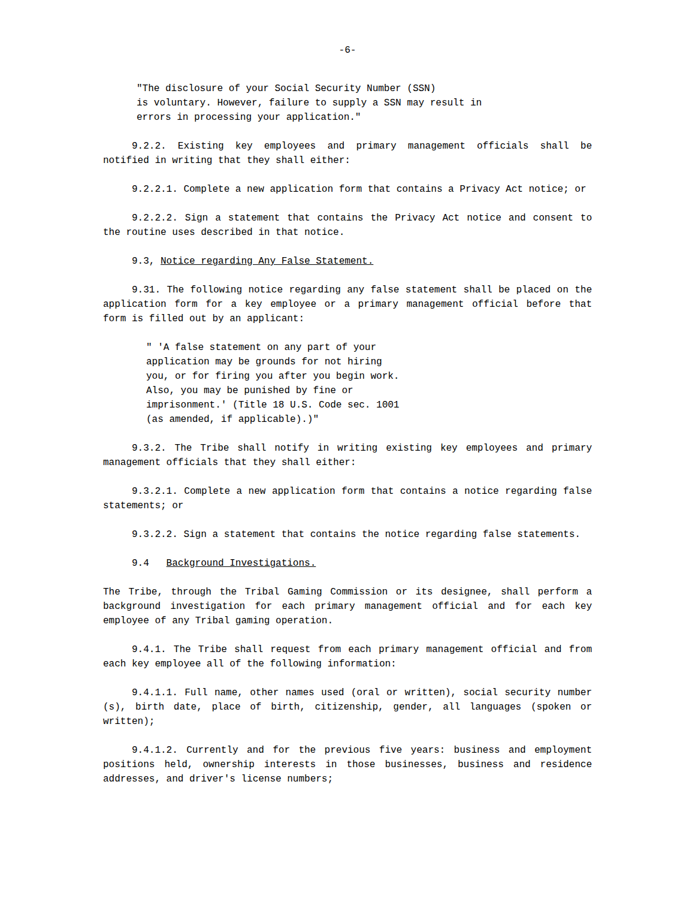-6-
"The disclosure of your Social Security Number (SSN)
is voluntary. However, failure to supply a SSN may result in
errors in processing your application."
9.2.2. Existing key employees and primary management officials shall be notified in writing that they shall either:
9.2.2.1. Complete a new application form that contains a Privacy Act notice; or
9.2.2.2. Sign a statement that contains the Privacy Act notice and consent to the routine uses described in that notice.
9.3, Notice regarding Any False Statement.
9.31. The following notice regarding any false statement shall be placed on the application form for a key employee or a primary management official before that form is filled out by an applicant:
" 'A false statement on any part of your
application may be grounds for not hiring
you, or for firing you after you begin work.
Also, you may be punished by fine or
imprisonment.' (Title 18 U.S. Code sec. 1001
(as amended, if applicable).)"
9.3.2. The Tribe shall notify in writing existing key employees and primary management officials that they shall either:
9.3.2.1. Complete a new application form that contains a notice regarding false statements; or
9.3.2.2. Sign a statement that contains the notice regarding false statements.
9.4 Background Investigations.
The Tribe, through the Tribal Gaming Commission or its designee, shall perform a background investigation for each primary management official and for each key employee of any Tribal gaming operation.
9.4.1. The Tribe shall request from each primary management official and from each key employee all of the following information:
9.4.1.1. Full name, other names used (oral or written), social security number (s), birth date, place of birth, citizenship, gender, all languages (spoken or written);
9.4.1.2. Currently and for the previous five years: business and employment positions held, ownership interests in those businesses, business and residence addresses, and driver's license numbers;